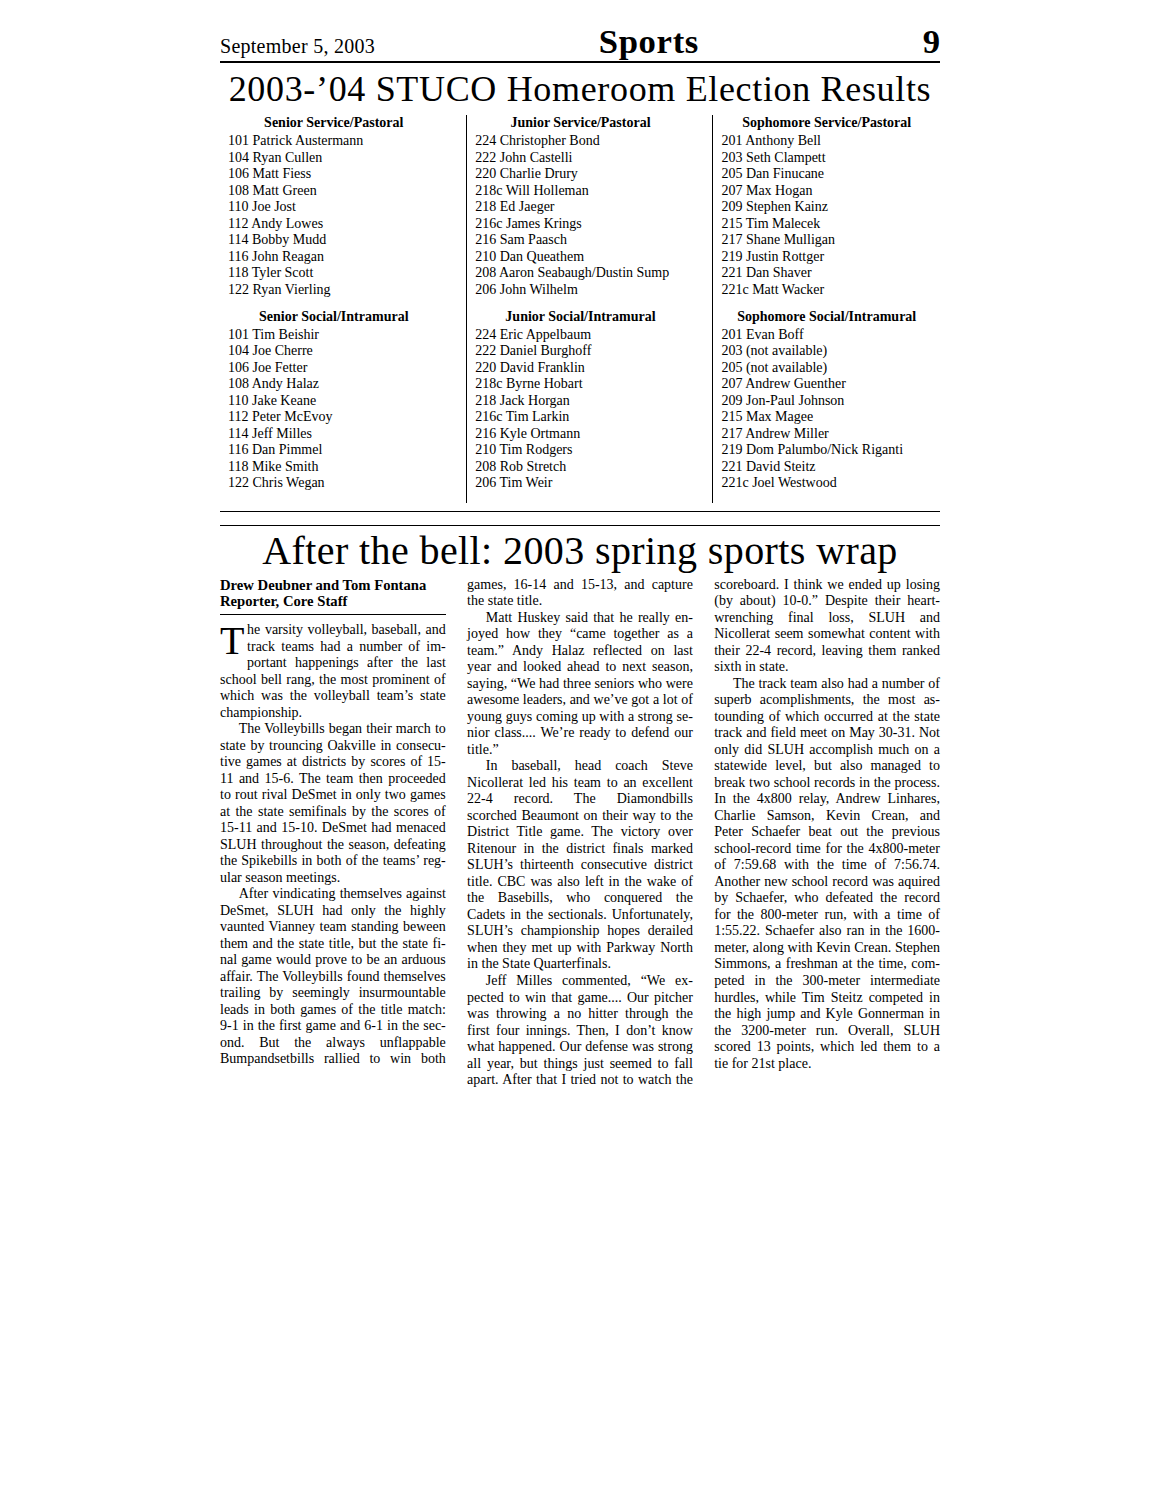September 5, 2003
Sports
9
2003-’04 STUCO Homeroom Election Results
Senior Service/Pastoral
101 Patrick Austermann
104 Ryan Cullen
106 Matt Fiess
108 Matt Green
110 Joe Jost
112 Andy Lowes
114 Bobby Mudd
116 John Reagan
118 Tyler Scott
122 Ryan Vierling
Senior Social/Intramural
101 Tim Beishir
104 Joe Cherre
106 Joe Fetter
108 Andy Halaz
110 Jake Keane
112 Peter McEvoy
114 Jeff Milles
116 Dan Pimmel
118 Mike Smith
122 Chris Wegan
Junior Service/Pastoral
224 Christopher Bond
222 John Castelli
220 Charlie Drury
218c Will Holleman
218 Ed Jaeger
216c James Krings
216 Sam Paasch
210 Dan Queathem
208 Aaron Seabaugh/Dustin Sump
206 John Wilhelm
Junior Social/Intramural
224 Eric Appelbaum
222 Daniel Burghoff
220 David Franklin
218c Byrne Hobart
218 Jack Horgan
216c Tim Larkin
216 Kyle Ortmann
210 Tim Rodgers
208 Rob Stretch
206 Tim Weir
Sophomore Service/Pastoral
201 Anthony Bell
203 Seth Clampett
205 Dan Finucane
207 Max Hogan
209 Stephen Kainz
215 Tim Malecek
217 Shane Mulligan
219 Justin Rottger
221 Dan Shaver
221c Matt Wacker
Sophomore Social/Intramural
201 Evan Boff
203 (not available)
205 (not available)
207 Andrew Guenther
209 Jon-Paul Johnson
215 Max Magee
217 Andrew Miller
219 Dom Palumbo/Nick Riganti
221 David Steitz
221c Joel Westwood
After the bell: 2003 spring sports wrap
Drew Deubner and Tom Fontana
Reporter, Core Staff
The varsity volleyball, baseball, and track teams had a number of important happenings after the last school bell rang, the most prominent of which was the volleyball team’s state championship.
The Volleybills began their march to state by trouncing Oakville in consecutive games at districts by scores of 15-11 and 15-6. The team then proceeded to rout rival DeSmet in only two games at the state semifinals by the scores of 15-11 and 15-10. DeSmet had menaced SLUH throughout the season, defeating the Spikebills in both of the teams’ regular season meetings.
After vindicating themselves against DeSmet, SLUH had only the highly vaunted Vianney team standing beween them and the state title, but the state final game would prove to be an arduous affair. The Volleybills found themselves trailing by seemingly insurmountable leads in both games of the title match: 9-1 in the first game and 6-1 in the second. But the always unflappable Bumpandsetbills rallied to win both games, 16-14 and 15-13, and capture the state title.
Matt Huskey said that he really enjoyed how they “came together as a team.” Andy Halaz reflected on last year and looked ahead to next season, saying, “We had three seniors who were awesome leaders, and we’ve got a lot of young guys coming up with a strong senior class.... We’re ready to defend our title.”
In baseball, head coach Steve Nicollerat led his team to an excellent 22-4 record. The Diamondbills scorched Beaumont on their way to the District Title game. The victory over Ritenour in the district finals marked SLUH’s thirteenth consecutive district title. CBC was also left in the wake of the Basebills, who conquered the Cadets in the sectionals. Unfortunately, SLUH’s championship hopes derailed when they met up with Parkway North in the State Quarterfinals.
Jeff Milles commented, “We expected to win that game.... Our pitcher was throwing a no hitter through the first four innings. Then, I don’t know what happened. Our defense was strong all year, but things just seemed to fall apart. After that I tried not to watch the scoreboard. I think we ended up losing (by about) 10-0.” Despite their heart-wrenching final loss, SLUH and Nicollerat seem somewhat content with their 22-4 record, leaving them ranked sixth in state.
The track team also had a number of superb acomplishments, the most astounding of which occurred at the state track and field meet on May 30-31. Not only did SLUH accomplish much on a statewide level, but also managed to break two school records in the process. In the 4x800 relay, Andrew Linhares, Charlie Samson, Kevin Crean, and Peter Schaefer beat out the previous school-record time for the 4x800-meter of 7:59.68 with the time of 7:56.74. Another new school record was aquired by Schaefer, who defeated the record for the 800-meter run, with a time of 1:55.22. Schaefer also ran in the 1600-meter, along with Kevin Crean. Stephen Simmons, a freshman at the time, competed in the 300-meter intermediate hurdles, while Tim Steitz competed in the high jump and Kyle Gonnerman in the 3200-meter run. Overall, SLUH scored 13 points, which led them to a tie for 21st place.